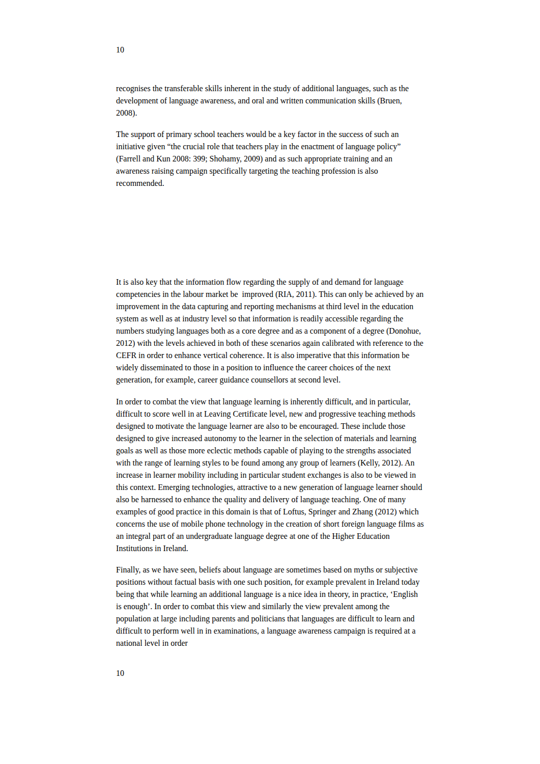10
recognises the transferable skills inherent in the study of additional languages, such as the development of language awareness, and oral and written communication skills (Bruen, 2008).
The support of primary school teachers would be a key factor in the success of such an initiative given “the crucial role that teachers play in the enactment of language policy” (Farrell and Kun 2008: 399; Shohamy, 2009) and as such appropriate training and an awareness raising campaign specifically targeting the teaching profession is also recommended.
It is also key that the information flow regarding the supply of and demand for language competencies in the labour market be improved (RIA, 2011). This can only be achieved by an improvement in the data capturing and reporting mechanisms at third level in the education system as well as at industry level so that information is readily accessible regarding the numbers studying languages both as a core degree and as a component of a degree (Donohue, 2012) with the levels achieved in both of these scenarios again calibrated with reference to the CEFR in order to enhance vertical coherence. It is also imperative that this information be widely disseminated to those in a position to influence the career choices of the next generation, for example, career guidance counsellors at second level.
In order to combat the view that language learning is inherently difficult, and in particular, difficult to score well in at Leaving Certificate level, new and progressive teaching methods designed to motivate the language learner are also to be encouraged. These include those designed to give increased autonomy to the learner in the selection of materials and learning goals as well as those more eclectic methods capable of playing to the strengths associated with the range of learning styles to be found among any group of learners (Kelly, 2012). An increase in learner mobility including in particular student exchanges is also to be viewed in this context. Emerging technologies, attractive to a new generation of language learner should also be harnessed to enhance the quality and delivery of language teaching. One of many examples of good practice in this domain is that of Loftus, Springer and Zhang (2012) which concerns the use of mobile phone technology in the creation of short foreign language films as an integral part of an undergraduate language degree at one of the Higher Education Institutions in Ireland.
Finally, as we have seen, beliefs about language are sometimes based on myths or subjective positions without factual basis with one such position, for example prevalent in Ireland today being that while learning an additional language is a nice idea in theory, in practice, ‘English is enough’. In order to combat this view and similarly the view prevalent among the population at large including parents and politicians that languages are difficult to learn and difficult to perform well in in examinations, a language awareness campaign is required at a national level in order
10